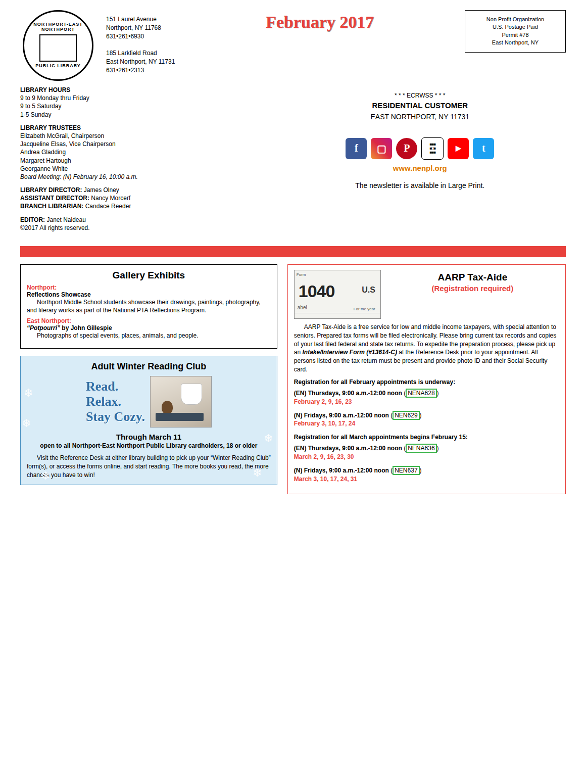Northport-East Northport
Public Library
151 Laurel Avenue
Northport, NY 11768
631•261•6930
185 Larkfield Road
East Northport, NY 11731
631•261•2313
February 2017
Non Profit Organization
U.S. Postage Paid
Permit #78
East Northport, NY
LIBRARY HOURS
9 to 9 Monday thru Friday
9 to 5 Saturday
1-5 Sunday
LIBRARY TRUSTEES
Elizabeth McGrail, Chairperson
Jacqueline Elsas, Vice Chairperson
Andrea Gladding
Margaret Hartough
Georganne White
Board Meeting: (N) February 16, 10:00 a.m.
LIBRARY DIRECTOR: James Olney
ASSISTANT DIRECTOR: Nancy Morcerf
BRANCH LIBRARIAN: Candace Reeder
EDITOR: Janet Naideau
©2017 All rights reserved.
* * * ECRWSS * * *
RESIDENTIAL CUSTOMER
EAST NORTHPORT, NY 11731
f
▢
P
■■■
■□■
■■■
▶
t
www.nenpl.org
The newsletter is available in Large Print.
Gallery Exhibits
Northport:
Reflections Showcase
Northport Middle School students showcase their drawings, paintings, photography, and literary works as part of the National PTA Reflections Program.
East Northport:
“Potpourri” by John Gillespie
Photographs of special events, places, animals, and people.
❄ ❄ ❄ ❄ ❄
Adult Winter Reading Club
Read.
Relax.
Stay Cozy.
Through March 11
open to all Northport-East Northport Public Library cardholders, 18 or older
Visit the Reference Desk at either library building to pick up your “Winter Reading Club” form(s), or access the forms online, and start reading. The more books you read, the more chances you have to win!
Form
1040
U.S
abel
For the year
AARP Tax-Aide
(Registration required)
AARP Tax-Aide is a free service for low and middle income taxpayers, with special attention to seniors. Prepared tax forms will be filed electronically. Please bring current tax records and copies of your last filed federal and state tax returns. To expedite the preparation process, please pick up an Intake/Interview Form (#13614-C) at the Reference Desk prior to your appointment. All persons listed on the tax return must be present and provide photo ID and their Social Security card.
Registration for all February appointments is underway:
(EN) Thursdays, 9:00 a.m.-12:00 noon (NENA628)
February 2, 9, 16, 23
(N) Fridays, 9:00 a.m.-12:00 noon (NEN629)
February 3, 10, 17, 24
Registration for all March appointments begins February 15:
(EN) Thursdays, 9:00 a.m.-12:00 noon (NENA636)
March 2, 9, 16, 23, 30
(N) Fridays, 9:00 a.m.-12:00 noon (NEN637)
March 3, 10, 17, 24, 31